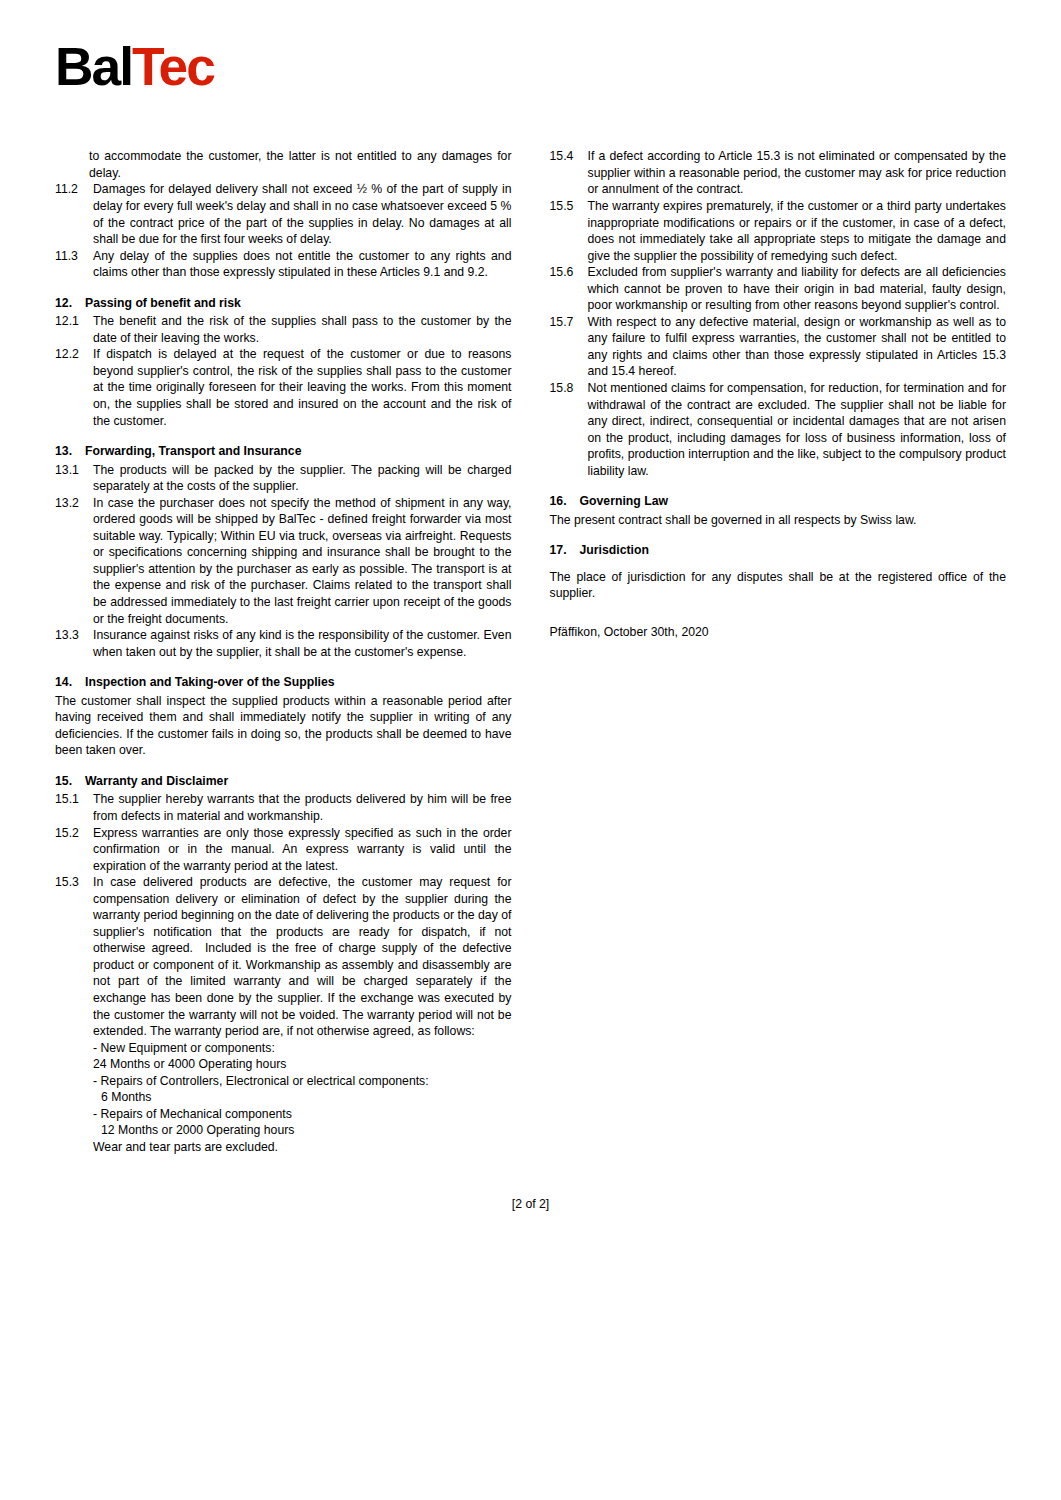Bal Tec
to accommodate the customer, the latter is not entitled to any damages for delay.
11.2
Damages for delayed delivery shall not exceed ½ % of the part of supply in delay for every full week's delay and shall in no case whatsoever exceed 5 % of the contract price of the part of the supplies in delay. No damages at all shall be due for the first four weeks of delay.
11.3
Any delay of the supplies does not entitle the customer to any rights and claims other than those expressly stipulated in these Articles 9.1 and 9.2.
12. Passing of benefit and risk
12.1
The benefit and the risk of the supplies shall pass to the customer by the date of their leaving the works.
12.2
If dispatch is delayed at the request of the customer or due to reasons beyond supplier's control, the risk of the supplies shall pass to the customer at the time originally foreseen for their leaving the works. From this moment on, the supplies shall be stored and insured on the account and the risk of the customer.
13. Forwarding, Transport and Insurance
13.1
The products will be packed by the supplier. The packing will be charged separately at the costs of the supplier.
13.2
In case the purchaser does not specify the method of shipment in any way, ordered goods will be shipped by BalTec - defined freight forwarder via most suitable way. Typically; Within EU via truck, overseas via airfreight. Requests or specifications concerning shipping and insurance shall be brought to the supplier's attention by the purchaser as early as possible. The transport is at the expense and risk of the purchaser. Claims related to the transport shall be addressed immediately to the last freight carrier upon receipt of the goods or the freight documents.
13.3
Insurance against risks of any kind is the responsibility of the customer. Even when taken out by the supplier, it shall be at the customer's expense.
14. Inspection and Taking-over of the Supplies
The customer shall inspect the supplied products within a reasonable period after having received them and shall immediately notify the supplier in writing of any deficiencies. If the customer fails in doing so, the products shall be deemed to have been taken over.
15. Warranty and Disclaimer
15.1
The supplier hereby warrants that the products delivered by him will be free from defects in material and workmanship.
15.2
Express warranties are only those expressly specified as such in the order confirmation or in the manual. An express warranty is valid until the expiration of the warranty period at the latest.
15.3
In case delivered products are defective, the customer may request for compensation delivery or elimination of defect by the supplier during the warranty period beginning on the date of delivering the products or the day of supplier's notification that the products are ready for dispatch, if not otherwise agreed. Included is the free of charge supply of the defective product or component of it. Workmanship as assembly and disassembly are not part of the limited warranty and will be charged separately if the exchange has been done by the supplier. If the exchange was executed by the customer the warranty will not be voided. The warranty period will not be extended. The warranty period are, if not otherwise agreed, as follows:
- New Equipment or components:
24 Months or 4000 Operating hours
- Repairs of Controllers, Electronical or electrical components:
6 Months
- Repairs of Mechanical components
12 Months or 2000 Operating hours
Wear and tear parts are excluded.
15.4
If a defect according to Article 15.3 is not eliminated or compensated by the supplier within a reasonable period, the customer may ask for price reduction or annulment of the contract.
15.5
The warranty expires prematurely, if the customer or a third party undertakes inappropriate modifications or repairs or if the customer, in case of a defect, does not immediately take all appropriate steps to mitigate the damage and give the supplier the possibility of remedying such defect.
15.6
Excluded from supplier's warranty and liability for defects are all deficiencies which cannot be proven to have their origin in bad material, faulty design, poor workmanship or resulting from other reasons beyond supplier's control.
15.7
With respect to any defective material, design or workmanship as well as to any failure to fulfil express warranties, the customer shall not be entitled to any rights and claims other than those expressly stipulated in Articles 15.3 and 15.4 hereof.
15.8
Not mentioned claims for compensation, for reduction, for termination and for withdrawal of the contract are excluded. The supplier shall not be liable for any direct, indirect, consequential or incidental damages that are not arisen on the product, including damages for loss of business information, loss of profits, production interruption and the like, subject to the compulsory product liability law.
16. Governing Law
The present contract shall be governed in all respects by Swiss law.
17. Jurisdiction
The place of jurisdiction for any disputes shall be at the registered office of the supplier.
Pfäffikon, October 30th, 2020
[2 of 2]